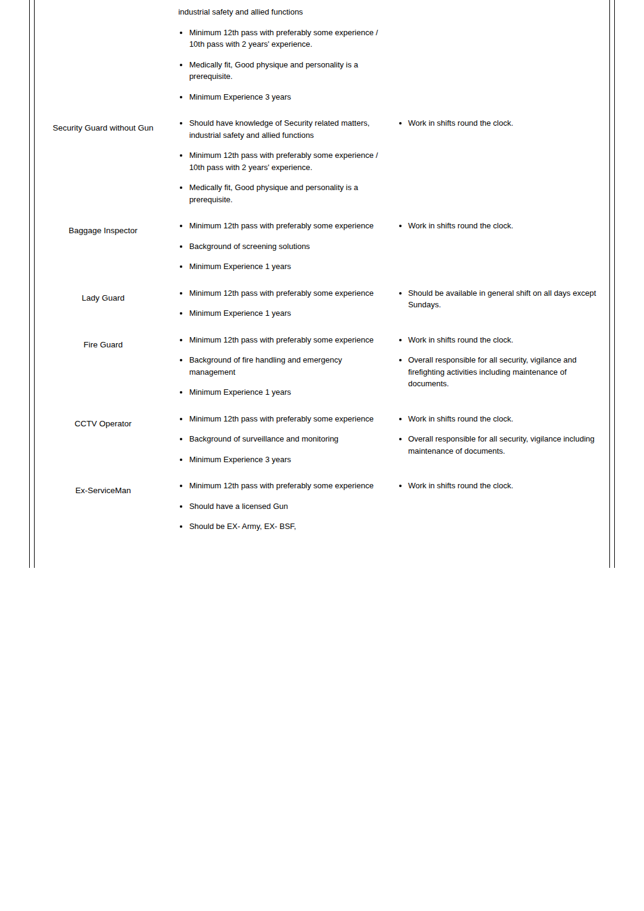| | industrial safety and allied functions Minimum 12th pass with preferably some experience / 10th pass with 2 years' experience. Medically fit, Good physique and personality is a prerequisite. Minimum Experience 3 years | |
| Security Guard without Gun | Should have knowledge of Security related matters, industrial safety and allied functions Minimum 12th pass with preferably some experience / 10th pass with 2 years' experience. Medically fit, Good physique and personality is a prerequisite. | Work in shifts round the clock. |
| Baggage Inspector | Minimum 12th pass with preferably some experience Background of screening solutions Minimum Experience 1 years | Work in shifts round the clock. |
| Lady Guard | Minimum 12th pass with preferably some experience Minimum Experience 1 years | Should be available in general shift on all days except Sundays. |
| Fire Guard | Minimum 12th pass with preferably some experience Background of fire handling and emergency management Minimum Experience 1 years | Work in shifts round the clock. Overall responsible for all security, vigilance and firefighting activities including maintenance of documents. |
| CCTV Operator | Minimum 12th pass with preferably some experience Background of surveillance and monitoring Minimum Experience 3 years | Work in shifts round the clock. Overall responsible for all security, vigilance including maintenance of documents. |
| Ex-ServiceMan | Minimum 12th pass with preferably some experience Should have a licensed Gun Should be EX- Army, EX- BSF, | Work in shifts round the clock. |